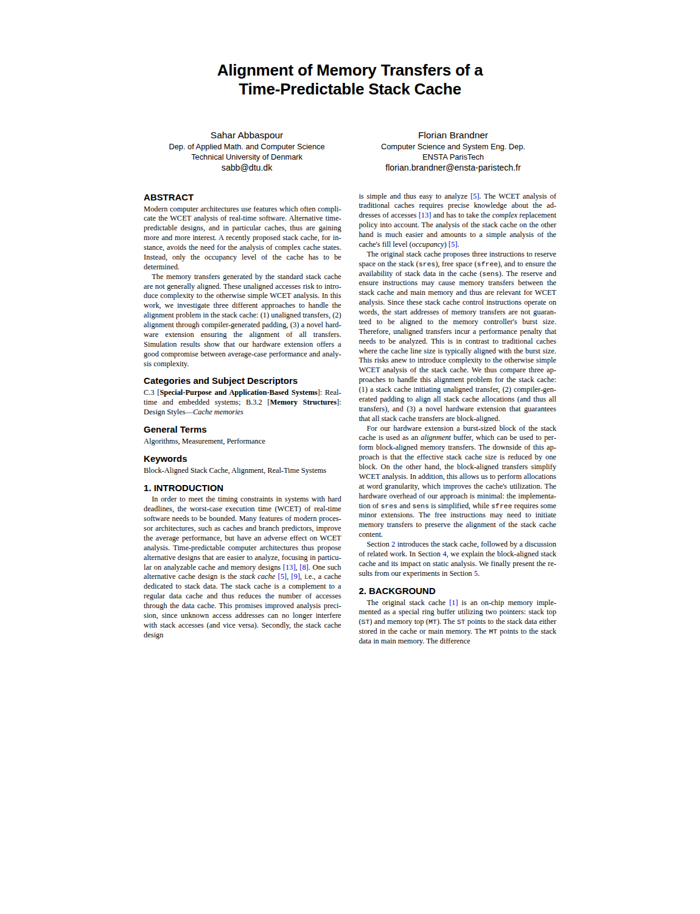Alignment of Memory Transfers of a
Time-Predictable Stack Cache
| Sahar Abbaspour Dep. of Applied Math. and Computer Science Technical University of Denmark sabb@dtu.dk | Florian Brandner Computer Science and System Eng. Dep. ENSTA ParisTech florian.brandner@ensta-paristech.fr |
ABSTRACT
Modern computer architectures use features which often complicate the WCET analysis of real-time software. Alternative time-predictable designs, and in particular caches, thus are gaining more and more interest. A recently proposed stack cache, for instance, avoids the need for the analysis of complex cache states. Instead, only the occupancy level of the cache has to be determined.
The memory transfers generated by the standard stack cache are not generally aligned. These unaligned accesses risk to introduce complexity to the otherwise simple WCET analysis. In this work, we investigate three different approaches to handle the alignment problem in the stack cache: (1) unaligned transfers, (2) alignment through compiler-generated padding, (3) a novel hardware extension ensuring the alignment of all transfers. Simulation results show that our hardware extension offers a good compromise between average-case performance and analysis complexity.
Categories and Subject Descriptors
C.3 [Special-Purpose and Application-Based Systems]: Real-time and embedded systems; B.3.2 [Memory Structures]: Design Styles—Cache memories
General Terms
Algorithms, Measurement, Performance
Keywords
Block-Aligned Stack Cache, Alignment, Real-Time Systems
1. INTRODUCTION
In order to meet the timing constraints in systems with hard deadlines, the worst-case execution time (WCET) of real-time software needs to be bounded. Many features of modern processor architectures, such as caches and branch predictors, improve the average performance, but have an adverse effect on WCET analysis. Time-predictable computer architectures thus propose alternative designs that are easier to analyze, focusing in particular on analyzable cache and memory designs [13], [8]. One such alternative cache design is the stack cache [5], [9], i.e., a cache dedicated to stack data. The stack cache is a complement to a regular data cache and thus reduces the number of accesses through the data cache. This promises improved analysis precision, since unknown access addresses can no longer interfere with stack accesses (and vice versa). Secondly, the stack cache design
is simple and thus easy to analyze [5]. The WCET analysis of traditional caches requires precise knowledge about the addresses of accesses [13] and has to take the complex replacement policy into account. The analysis of the stack cache on the other hand is much easier and amounts to a simple analysis of the cache's fill level (occupancy) [5].
The original stack cache proposes three instructions to reserve space on the stack (sres), free space (sfree), and to ensure the availability of stack data in the cache (sens). The reserve and ensure instructions may cause memory transfers between the stack cache and main memory and thus are relevant for WCET analysis. Since these stack cache control instructions operate on words, the start addresses of memory transfers are not guaranteed to be aligned to the memory controller's burst size. Therefore, unaligned transfers incur a performance penalty that needs to be analyzed. This is in contrast to traditional caches where the cache line size is typically aligned with the burst size. This risks anew to introduce complexity to the otherwise simple WCET analysis of the stack cache. We thus compare three approaches to handle this alignment problem for the stack cache: (1) a stack cache initiating unaligned transfer, (2) compiler-generated padding to align all stack cache allocations (and thus all transfers), and (3) a novel hardware extension that guarantees that all stack cache transfers are block-aligned.
For our hardware extension a burst-sized block of the stack cache is used as an alignment buffer, which can be used to perform block-aligned memory transfers. The downside of this approach is that the effective stack cache size is reduced by one block. On the other hand, the block-aligned transfers simplify WCET analysis. In addition, this allows us to perform allocations at word granularity, which improves the cache's utilization. The hardware overhead of our approach is minimal: the implementation of sres and sens is simplified, while sfree requires some minor extensions. The free instructions may need to initiate memory transfers to preserve the alignment of the stack cache content.
Section 2 introduces the stack cache, followed by a discussion of related work. In Section 4, we explain the block-aligned stack cache and its impact on static analysis. We finally present the results from our experiments in Section 5.
2. BACKGROUND
The original stack cache [1] is an on-chip memory implemented as a special ring buffer utilizing two pointers: stack top (ST) and memory top (MT). The ST points to the stack data either stored in the cache or main memory. The MT points to the stack data in main memory. The difference